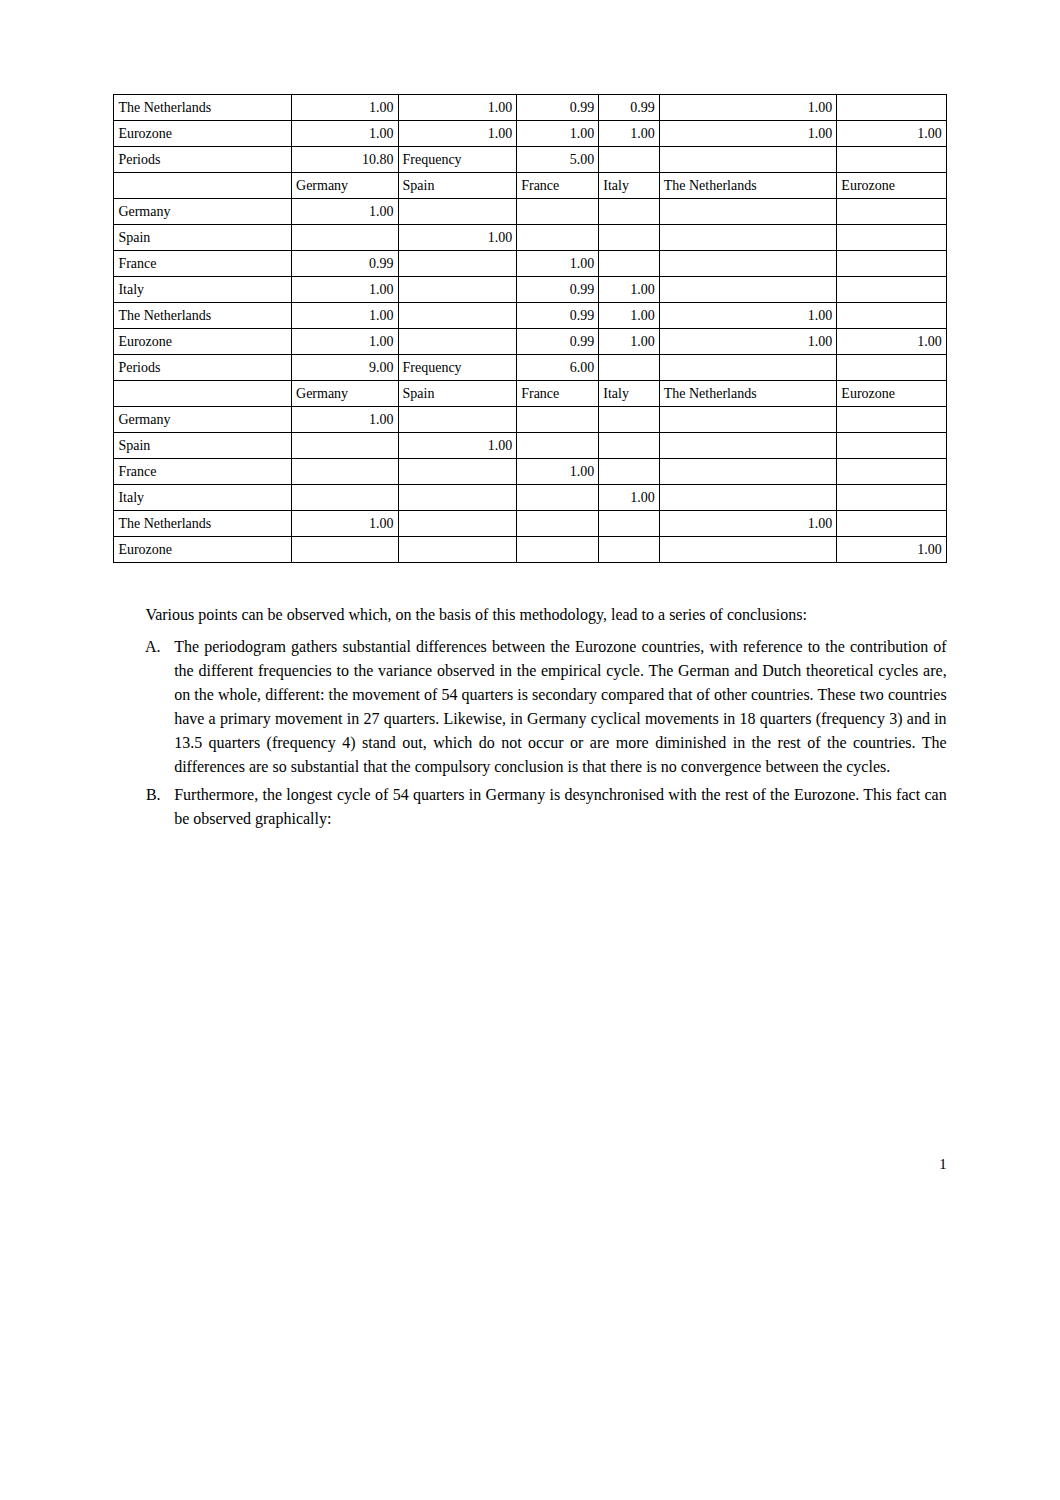| The Netherlands | 1.00 | 1.00 | 0.99 | 0.99 | 1.00 | |
| Eurozone | 1.00 | 1.00 | 1.00 | 1.00 | 1.00 | 1.00 |
| Periods | 10.80 | Frequency | 5.00 | | | |
| | Germany | Spain | France | Italy | The Netherlands | Eurozone |
| Germany | 1.00 | | | | | |
| Spain | | 1.00 | | | | |
| France | 0.99 | | 1.00 | | | |
| Italy | 1.00 | | 0.99 | 1.00 | | |
| The Netherlands | 1.00 | | 0.99 | 1.00 | 1.00 | |
| Eurozone | 1.00 | | 0.99 | 1.00 | 1.00 | 1.00 |
| Periods | 9.00 | Frequency | 6.00 | | | |
| | Germany | Spain | France | Italy | The Netherlands | Eurozone |
| Germany | 1.00 | | | | | |
| Spain | | 1.00 | | | | |
| France | | | 1.00 | | | |
| Italy | | | | 1.00 | | |
| The Netherlands | 1.00 | | | | 1.00 | |
| Eurozone | | | | | | 1.00 |
Various points can be observed which, on the basis of this methodology, lead to a series of conclusions:
The periodogram gathers substantial differences between the Eurozone countries, with reference to the contribution of the different frequencies to the variance observed in the empirical cycle. The German and Dutch theoretical cycles are, on the whole, different: the movement of 54 quarters is secondary compared that of other countries. These two countries have a primary movement in 27 quarters. Likewise, in Germany cyclical movements in 18 quarters (frequency 3) and in 13.5 quarters (frequency 4) stand out, which do not occur or are more diminished in the rest of the countries. The differences are so substantial that the compulsory conclusion is that there is no convergence between the cycles.
Furthermore, the longest cycle of 54 quarters in Germany is desynchronised with the rest of the Eurozone. This fact can be observed graphically:
1